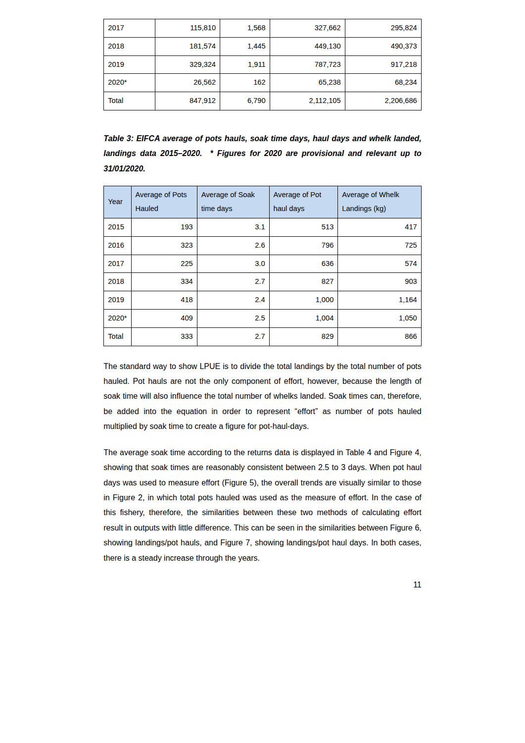| 2017 | 115,810 | 1,568 | 327,662 | 295,824 |
| 2018 | 181,574 | 1,445 | 449,130 | 490,373 |
| 2019 | 329,324 | 1,911 | 787,723 | 917,218 |
| 2020* | 26,562 | 162 | 65,238 | 68,234 |
| Total | 847,912 | 6,790 | 2,112,105 | 2,206,686 |
Table 3: EIFCA average of pots hauls, soak time days, haul days and whelk landed, landings data 2015–2020. * Figures for 2020 are provisional and relevant up to 31/01/2020.
| Year | Average of Pots Hauled | Average of Soak time days | Average of Pot haul days | Average of Whelk Landings (kg) |
| --- | --- | --- | --- | --- |
| 2015 | 193 | 3.1 | 513 | 417 |
| 2016 | 323 | 2.6 | 796 | 725 |
| 2017 | 225 | 3.0 | 636 | 574 |
| 2018 | 334 | 2.7 | 827 | 903 |
| 2019 | 418 | 2.4 | 1,000 | 1,164 |
| 2020* | 409 | 2.5 | 1,004 | 1,050 |
| Total | 333 | 2.7 | 829 | 866 |
The standard way to show LPUE is to divide the total landings by the total number of pots hauled. Pot hauls are not the only component of effort, however, because the length of soak time will also influence the total number of whelks landed. Soak times can, therefore, be added into the equation in order to represent “effort” as number of pots hauled multiplied by soak time to create a figure for pot-haul-days.
The average soak time according to the returns data is displayed in Table 4 and Figure 4, showing that soak times are reasonably consistent between 2.5 to 3 days. When pot haul days was used to measure effort (Figure 5), the overall trends are visually similar to those in Figure 2, in which total pots hauled was used as the measure of effort. In the case of this fishery, therefore, the similarities between these two methods of calculating effort result in outputs with little difference. This can be seen in the similarities between Figure 6, showing landings/pot hauls, and Figure 7, showing landings/pot haul days. In both cases, there is a steady increase through the years.
11